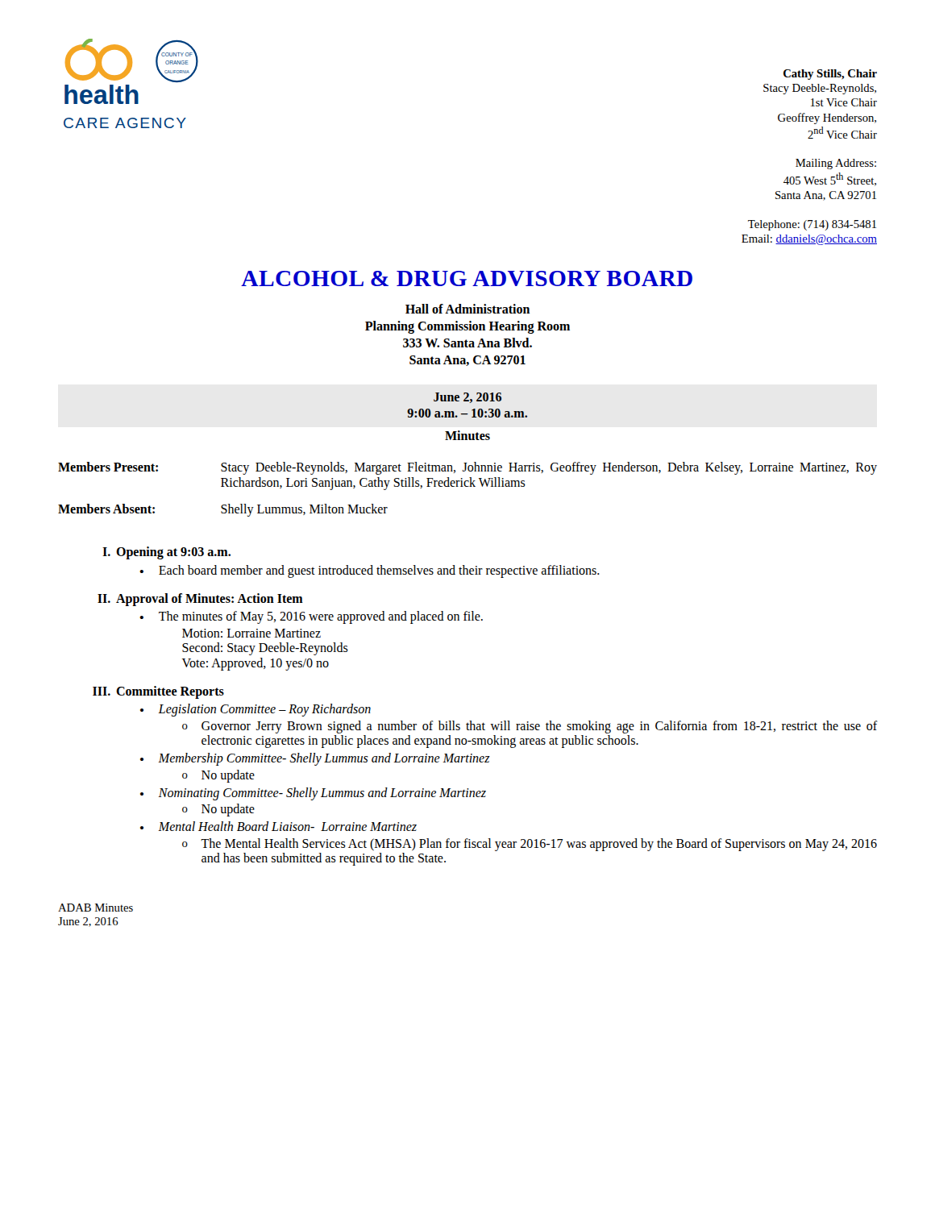Cathy Stills, Chair
Stacy Deeble-Reynolds,
1st Vice Chair
Geoffrey Henderson,
2nd Vice Chair
Mailing Address:
405 West 5th Street,
Santa Ana, CA 92701
Telephone: (714) 834-5481
Email: ddaniels@ochca.com
ALCOHOL & DRUG ADVISORY BOARD
Hall of Administration
Planning Commission Hearing Room
333 W. Santa Ana Blvd.
Santa Ana, CA 92701
June 2, 2016
9:00 a.m. – 10:30 a.m.
Minutes
| Members Present: | Stacy Deeble-Reynolds, Margaret Fleitman, Johnnie Harris, Geoffrey Henderson, Debra Kelsey, Lorraine Martinez, Roy Richardson, Lori Sanjuan, Cathy Stills, Frederick Williams |
| Members Absent: | Shelly Lummus, Milton Mucker |
Opening at 9:03 a.m.
Each board member and guest introduced themselves and their respective affiliations.
Approval of Minutes: Action Item
The minutes of May 5, 2016 were approved and placed on file.
Motion: Lorraine Martinez
Second: Stacy Deeble-Reynolds
Vote: Approved, 10 yes/0 no
Committee Reports
Legislation Committee – Roy Richardson
Governor Jerry Brown signed a number of bills that will raise the smoking age in California from 18-21, restrict the use of electronic cigarettes in public places and expand no-smoking areas at public schools.
Membership Committee- Shelly Lummus and Lorraine Martinez
No update
Nominating Committee- Shelly Lummus and Lorraine Martinez
No update
Mental Health Board Liaison- Lorraine Martinez
The Mental Health Services Act (MHSA) Plan for fiscal year 2016-17 was approved by the Board of Supervisors on May 24, 2016 and has been submitted as required to the State.
ADAB Minutes
June 2, 2016